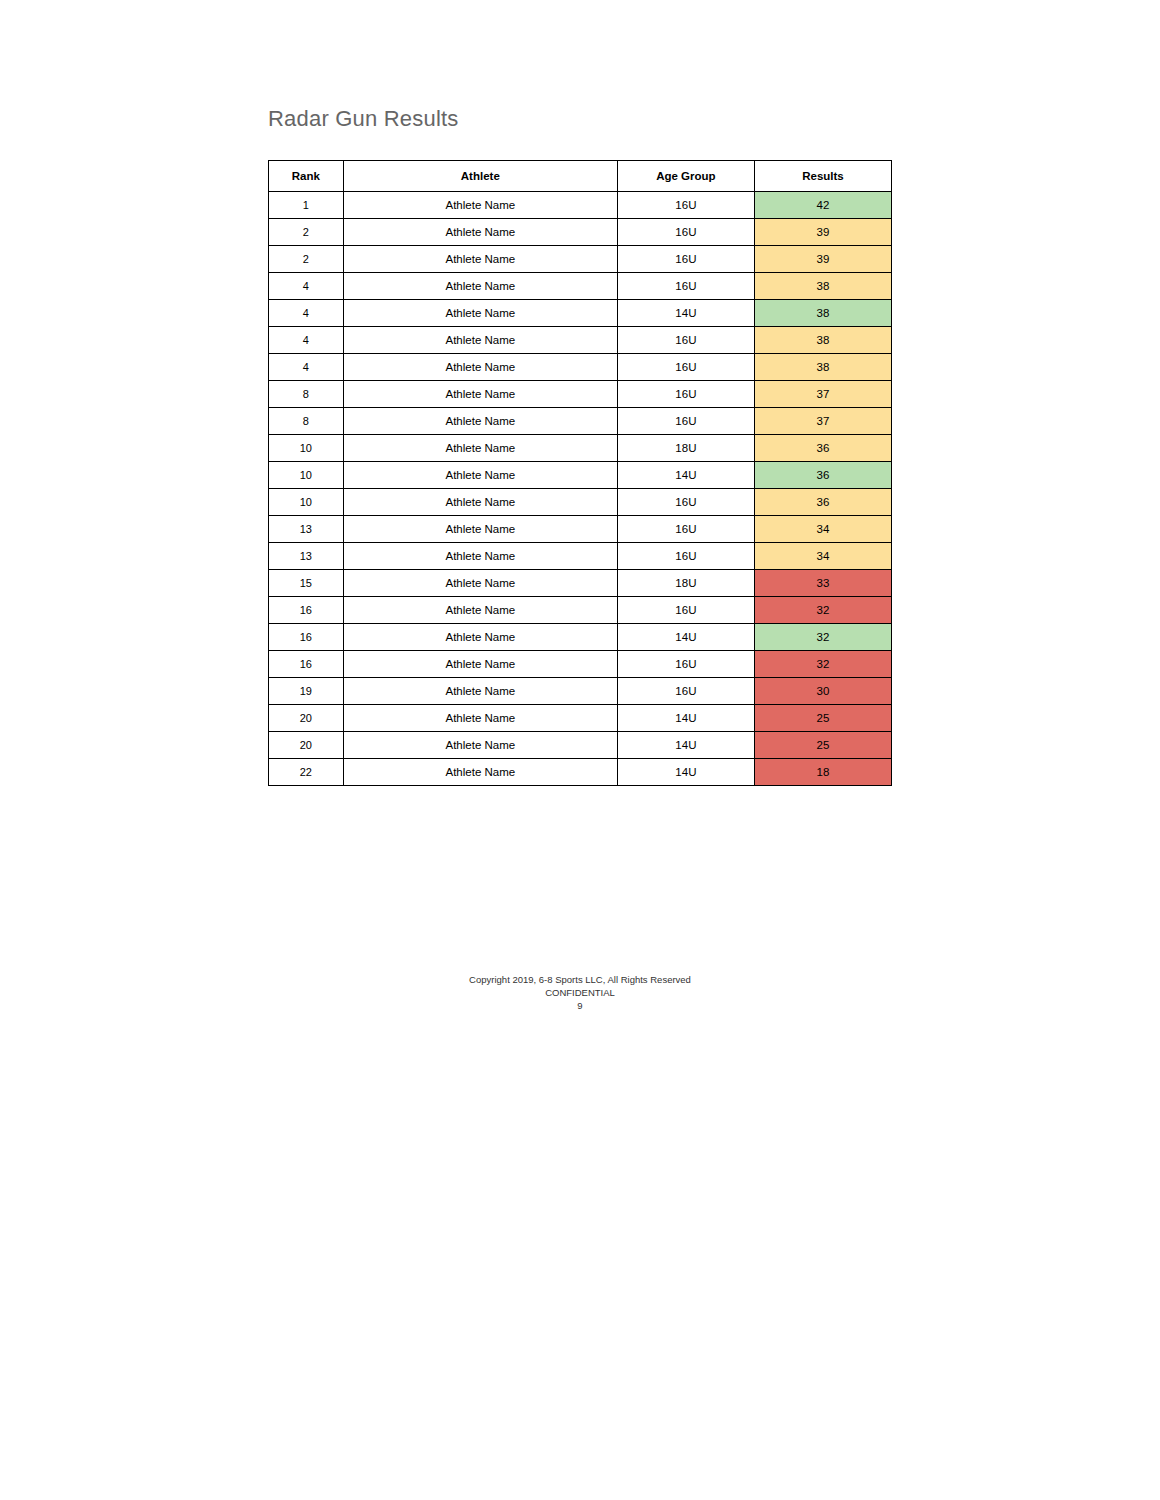Radar Gun Results
| Rank | Athlete | Age Group | Results |
| --- | --- | --- | --- |
| 1 | Athlete Name | 16U | 42 |
| 2 | Athlete Name | 16U | 39 |
| 2 | Athlete Name | 16U | 39 |
| 4 | Athlete Name | 16U | 38 |
| 4 | Athlete Name | 14U | 38 |
| 4 | Athlete Name | 16U | 38 |
| 4 | Athlete Name | 16U | 38 |
| 8 | Athlete Name | 16U | 37 |
| 8 | Athlete Name | 16U | 37 |
| 10 | Athlete Name | 18U | 36 |
| 10 | Athlete Name | 14U | 36 |
| 10 | Athlete Name | 16U | 36 |
| 13 | Athlete Name | 16U | 34 |
| 13 | Athlete Name | 16U | 34 |
| 15 | Athlete Name | 18U | 33 |
| 16 | Athlete Name | 16U | 32 |
| 16 | Athlete Name | 14U | 32 |
| 16 | Athlete Name | 16U | 32 |
| 19 | Athlete Name | 16U | 30 |
| 20 | Athlete Name | 14U | 25 |
| 20 | Athlete Name | 14U | 25 |
| 22 | Athlete Name | 14U | 18 |
Copyright 2019, 6-8 Sports LLC, All Rights Reserved
CONFIDENTIAL
9